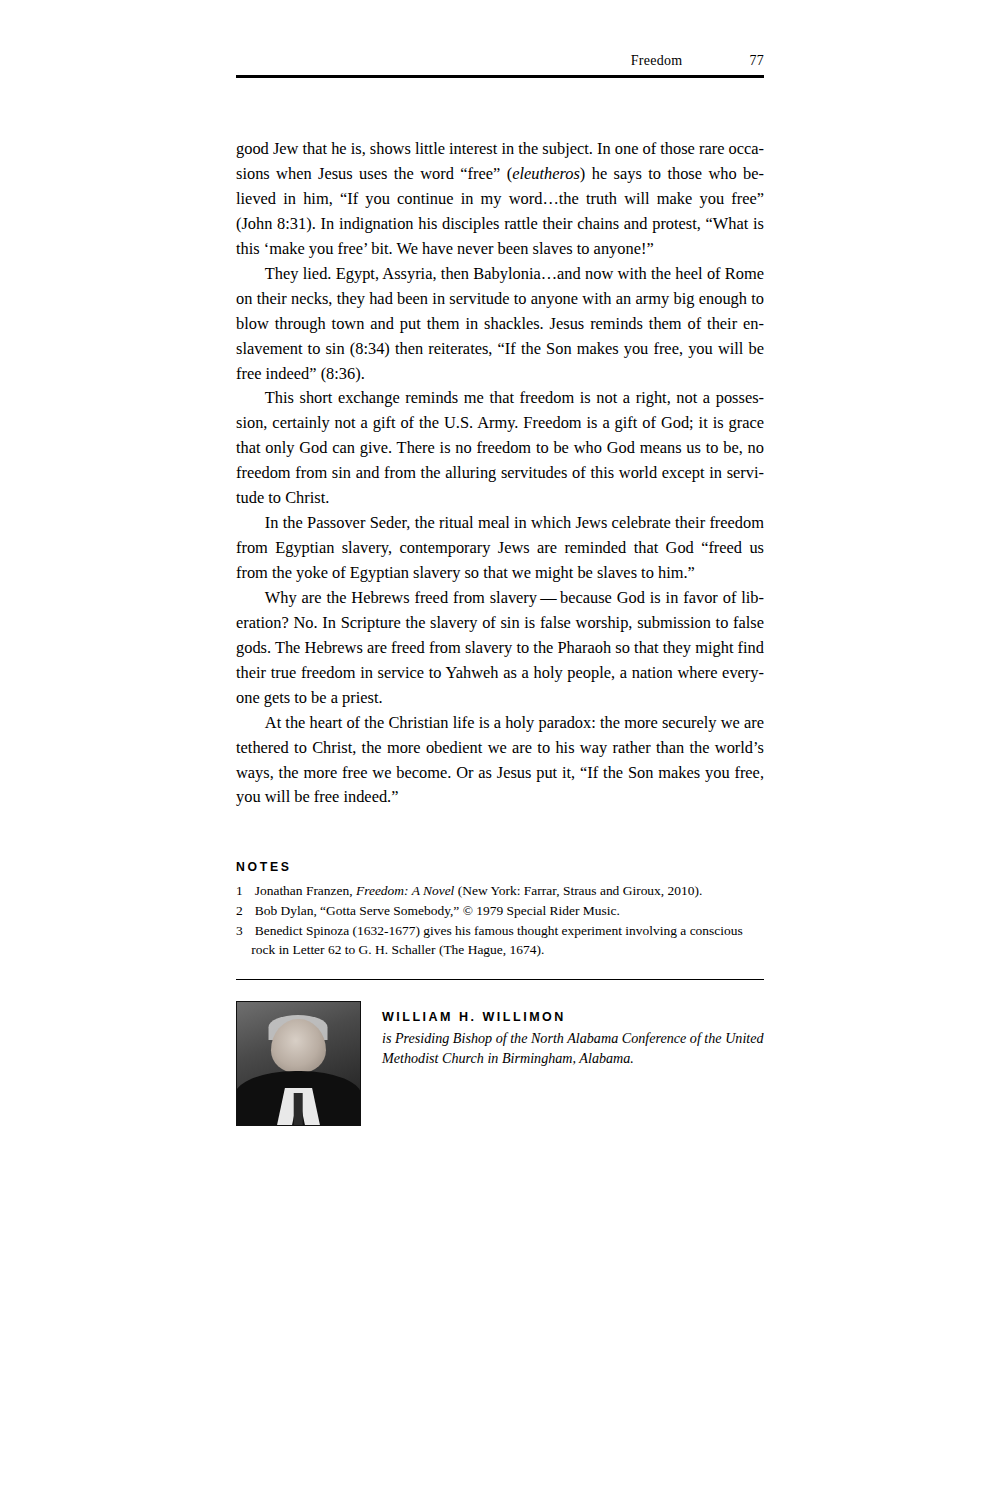Freedom 77
good Jew that he is, shows little interest in the subject. In one of those rare occasions when Jesus uses the word “free” (eleutheros) he says to those who believed in him, “If you continue in my word…the truth will make you free” (John 8:31). In indignation his disciples rattle their chains and protest, “What is this ‘make you free’ bit. We have never been slaves to anyone!”
They lied. Egypt, Assyria, then Babylonia…and now with the heel of Rome on their necks, they had been in servitude to anyone with an army big enough to blow through town and put them in shackles. Jesus reminds them of their enslavement to sin (8:34) then reiterates, “If the Son makes you free, you will be free indeed” (8:36).
This short exchange reminds me that freedom is not a right, not a possession, certainly not a gift of the U.S. Army. Freedom is a gift of God; it is grace that only God can give. There is no freedom to be who God means us to be, no freedom from sin and from the alluring servitudes of this world except in servitude to Christ.
In the Passover Seder, the ritual meal in which Jews celebrate their freedom from Egyptian slavery, contemporary Jews are reminded that God “freed us from the yoke of Egyptian slavery so that we might be slaves to him.”
Why are the Hebrews freed from slavery — because God is in favor of liberation? No. In Scripture the slavery of sin is false worship, submission to false gods. The Hebrews are freed from slavery to the Pharaoh so that they might find their true freedom in service to Yahweh as a holy people, a nation where everyone gets to be a priest.
At the heart of the Christian life is a holy paradox: the more securely we are tethered to Christ, the more obedient we are to his way rather than the world’s ways, the more free we become. Or as Jesus put it, “If the Son makes you free, you will be free indeed.”
NOTES
1 Jonathan Franzen, Freedom: A Novel (New York: Farrar, Straus and Giroux, 2010).
2 Bob Dylan, “Gotta Serve Somebody,” © 1979 Special Rider Music.
3 Benedict Spinoza (1632-1677) gives his famous thought experiment involving a conscious rock in Letter 62 to G. H. Schaller (The Hague, 1674).
WILLIAM H. WILLIMON
is Presiding Bishop of the North Alabama Conference of the United Methodist Church in Birmingham, Alabama.